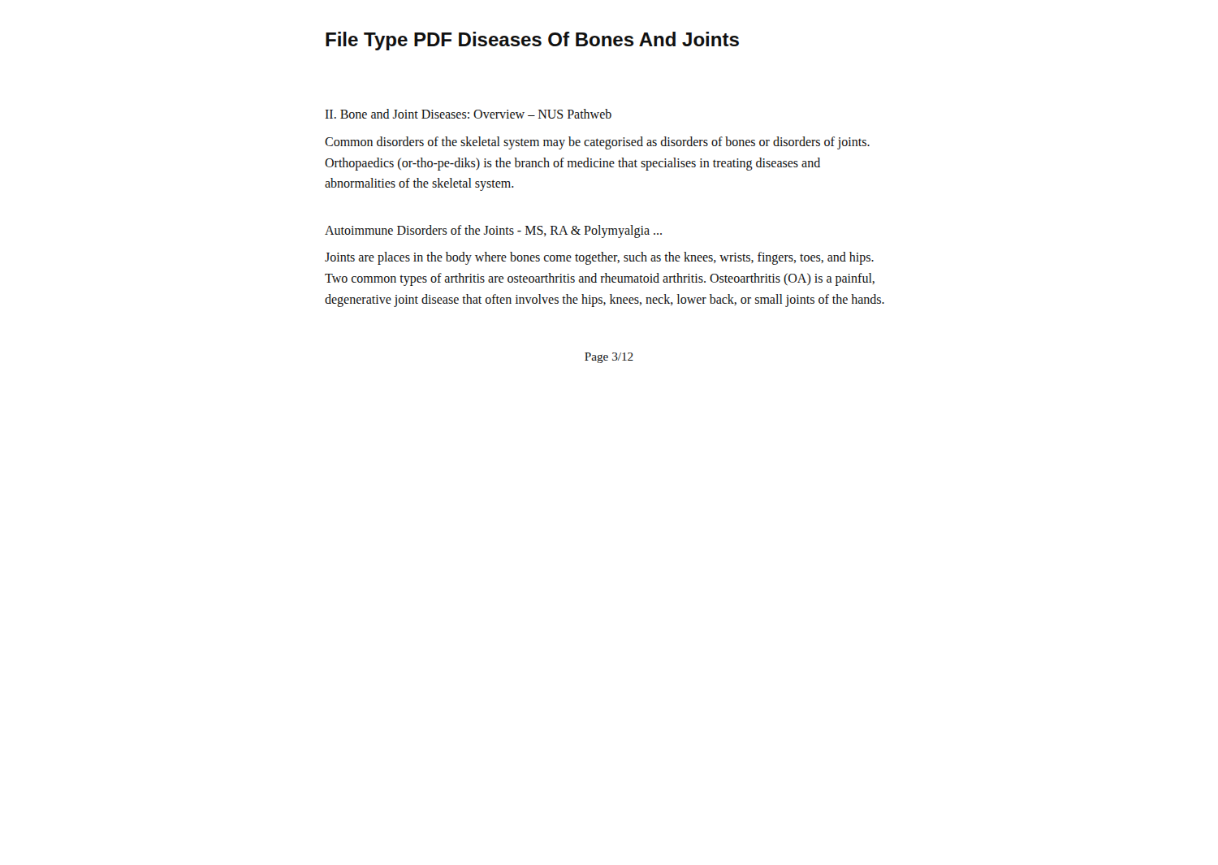File Type PDF Diseases Of Bones And Joints
II. Bone and Joint Diseases: Overview – NUS Pathweb
Common disorders of the skeletal system may be categorised as disorders of bones or disorders of joints. Orthopaedics (or-tho-pe-diks) is the branch of medicine that specialises in treating diseases and abnormalities of the skeletal system.
Autoimmune Disorders of the Joints - MS, RA & Polymyalgia ...
Joints are places in the body where bones come together, such as the knees, wrists, fingers, toes, and hips. Two common types of arthritis are osteoarthritis and rheumatoid arthritis. Osteoarthritis (OA) is a painful, degenerative joint disease that often involves the hips, knees, neck, lower back, or small joints of the hands.
Page 3/12